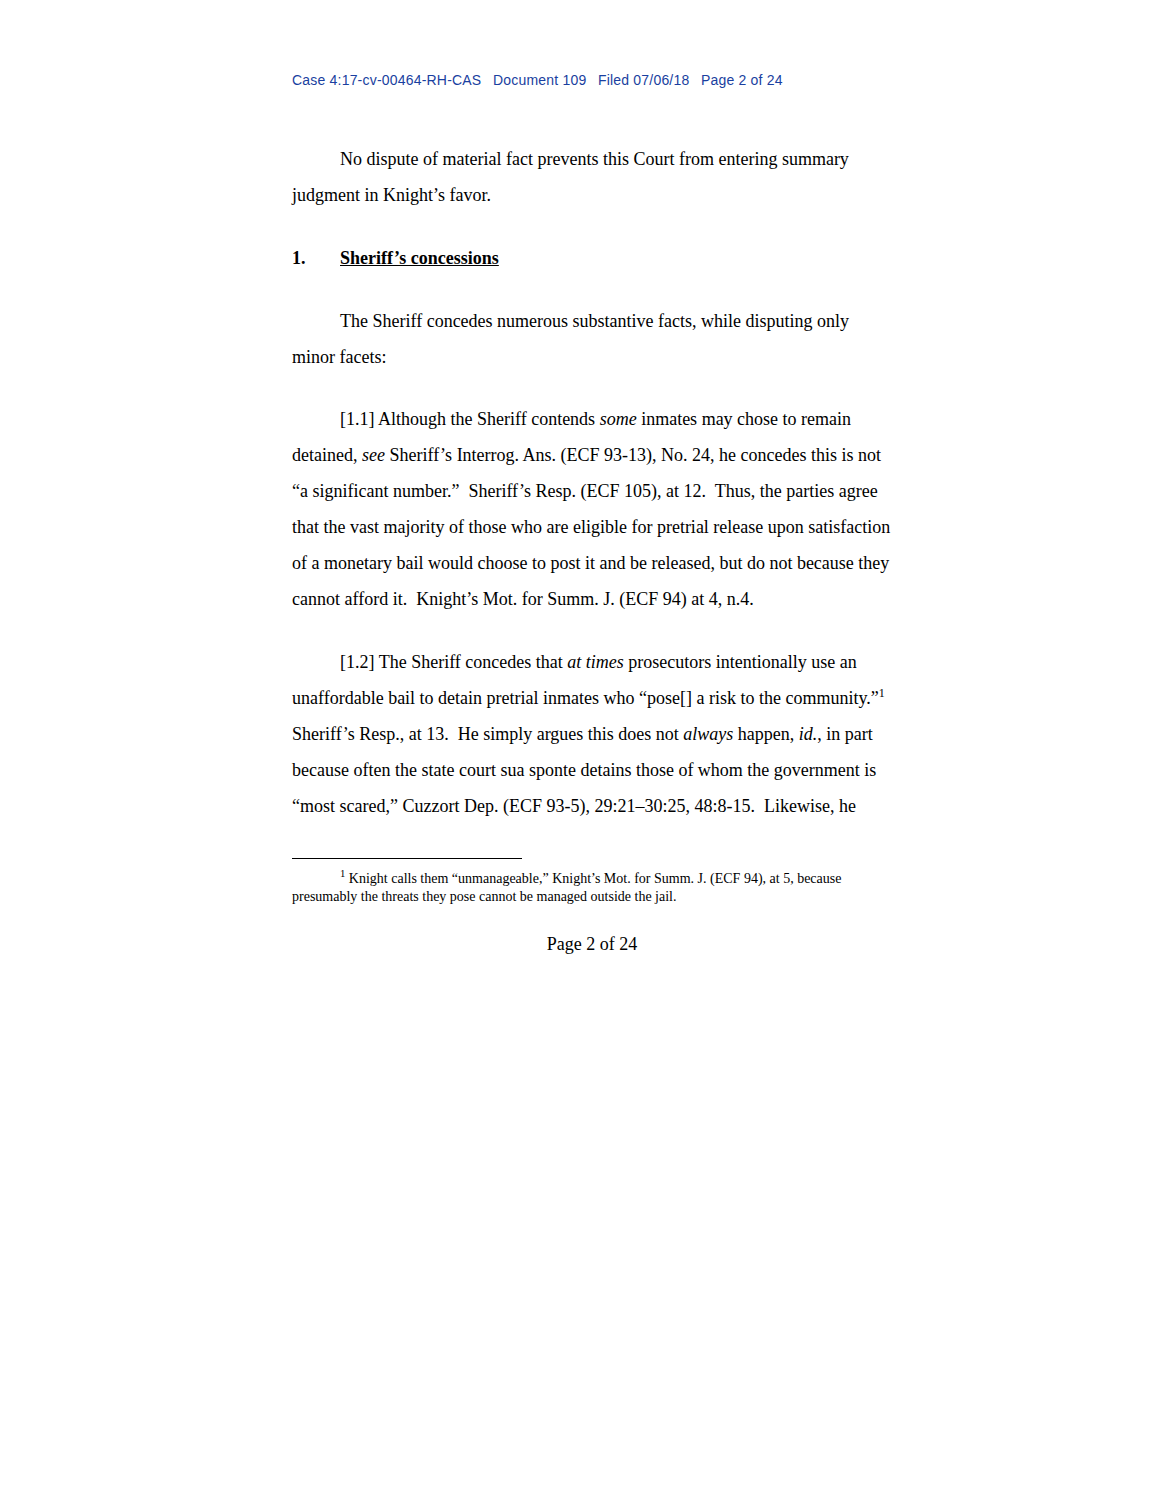Case 4:17-cv-00464-RH-CAS Document 109 Filed 07/06/18 Page 2 of 24
No dispute of material fact prevents this Court from entering summary judgment in Knight’s favor.
1. Sheriff’s concessions
The Sheriff concedes numerous substantive facts, while disputing only minor facets:
[1.1] Although the Sheriff contends some inmates may chose to remain detained, see Sheriff’s Interrog. Ans. (ECF 93-13), No. 24, he concedes this is not “a significant number.” Sheriff’s Resp. (ECF 105), at 12. Thus, the parties agree that the vast majority of those who are eligible for pretrial release upon satisfaction of a monetary bail would choose to post it and be released, but do not because they cannot afford it. Knight’s Mot. for Summ. J. (ECF 94) at 4, n.4.
[1.2] The Sheriff concedes that at times prosecutors intentionally use an unaffordable bail to detain pretrial inmates who “pose[] a risk to the community.”1 Sheriff’s Resp., at 13. He simply argues this does not always happen, id., in part because often the state court sua sponte detains those of whom the government is “most scared,” Cuzzort Dep. (ECF 93-5), 29:21–30:25, 48:8-15. Likewise, he
1 Knight calls them “unmanageable,” Knight’s Mot. for Summ. J. (ECF 94), at 5, because presumably the threats they pose cannot be managed outside the jail.
Page 2 of 24